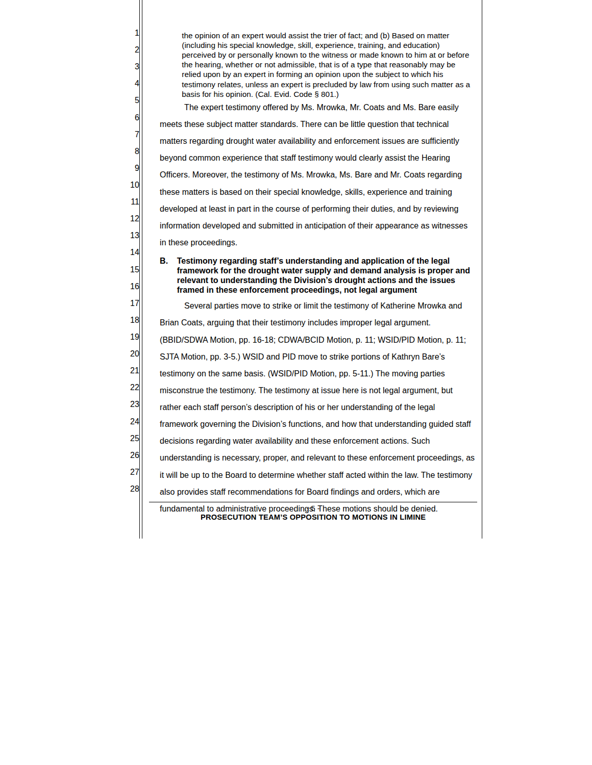1
2
3
4
5
6
7
8
9
10
11
12
13
14
15
16
17
18
19
20
21
22
23
24
25
26
27
28
the opinion of an expert would assist the trier of fact; and (b) Based on matter (including his special knowledge, skill, experience, training, and education) perceived by or personally known to the witness or made known to him at or before the hearing, whether or not admissible, that is of a type that reasonably may be relied upon by an expert in forming an opinion upon the subject to which his testimony relates, unless an expert is precluded by law from using such matter as a basis for his opinion. (Cal. Evid. Code § 801.)
The expert testimony offered by Ms. Mrowka, Mr. Coats and Ms. Bare easily meets these subject matter standards. There can be little question that technical matters regarding drought water availability and enforcement issues are sufficiently beyond common experience that staff testimony would clearly assist the Hearing Officers. Moreover, the testimony of Ms. Mrowka, Ms. Bare and Mr. Coats regarding these matters is based on their special knowledge, skills, experience and training developed at least in part in the course of performing their duties, and by reviewing information developed and submitted in anticipation of their appearance as witnesses in these proceedings.
B. Testimony regarding staff’s understanding and application of the legal framework for the drought water supply and demand analysis is proper and relevant to understanding the Division’s drought actions and the issues framed in these enforcement proceedings, not legal argument
Several parties move to strike or limit the testimony of Katherine Mrowka and Brian Coats, arguing that their testimony includes improper legal argument. (BBID/SDWA Motion, pp. 16-18; CDWA/BCID Motion, p. 11; WSID/PID Motion, p. 11; SJTA Motion, pp. 3-5.) WSID and PID move to strike portions of Kathryn Bare’s testimony on the same basis. (WSID/PID Motion, pp. 5-11.) The moving parties misconstrue the testimony. The testimony at issue here is not legal argument, but rather each staff person’s description of his or her understanding of the legal framework governing the Division’s functions, and how that understanding guided staff decisions regarding water availability and these enforcement actions. Such understanding is necessary, proper, and relevant to these enforcement proceedings, as it will be up to the Board to determine whether staff acted within the law. The testimony also provides staff recommendations for Board findings and orders, which are fundamental to administrative proceedings. These motions should be denied.
- 5 -
PROSECUTION TEAM’S OPPOSITION TO MOTIONS IN LIMINE